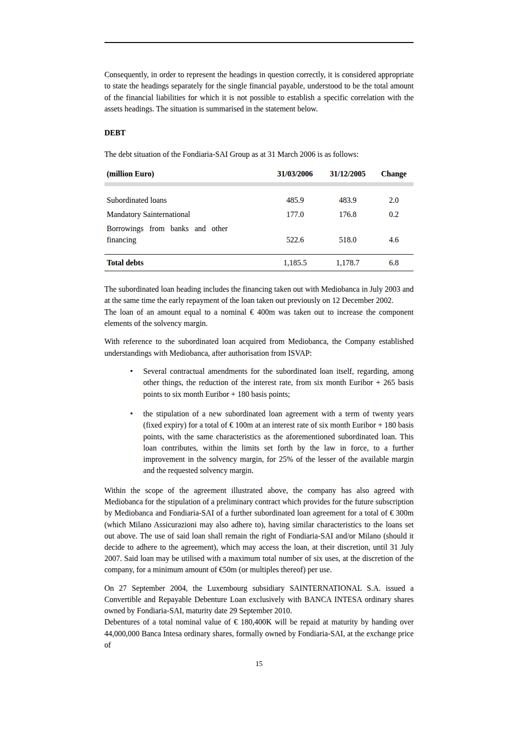Consequently, in order to represent the headings in question correctly, it is considered appropriate to state the headings separately for the single financial payable, understood to be the total amount of the financial liabilities for which it is not possible to establish a specific correlation with the assets headings. The situation is summarised in the statement below.
DEBT
The debt situation of the Fondiaria-SAI Group as at 31 March 2006 is as follows:
| (million Euro) | 31/03/2006 | 31/12/2005 | Change |
| --- | --- | --- | --- |
| Subordinated loans | 485.9 | 483.9 | 2.0 |
| Mandatory Sainternational | 177.0 | 176.8 | 0.2 |
| Borrowings from banks and other financing | 522.6 | 518.0 | 4.6 |
| Total debts | 1,185.5 | 1,178.7 | 6.8 |
The subordinated loan heading includes the financing taken out with Mediobanca in July 2003 and at the same time the early repayment of the loan taken out previously on 12 December 2002.
The loan of an amount equal to a nominal € 400m was taken out to increase the component elements of the solvency margin.
With reference to the subordinated loan acquired from Mediobanca, the Company established understandings with Mediobanca, after authorisation from ISVAP:
Several contractual amendments for the subordinated loan itself, regarding, among other things, the reduction of the interest rate, from six month Euribor + 265 basis points to six month Euribor + 180 basis points;
the stipulation of a new subordinated loan agreement with a term of twenty years (fixed expiry) for a total of € 100m at an interest rate of six month Euribor + 180 basis points, with the same characteristics as the aforementioned subordinated loan. This loan contributes, within the limits set forth by the law in force, to a further improvement in the solvency margin, for 25% of the lesser of the available margin and the requested solvency margin.
Within the scope of the agreement illustrated above, the company has also agreed with Mediobanca for the stipulation of a preliminary contract which provides for the future subscription by Mediobanca and Fondiaria-SAI of a further subordinated loan agreement for a total of € 300m (which Milano Assicurazioni may also adhere to), having similar characteristics to the loans set out above. The use of said loan shall remain the right of Fondiaria-SAI and/or Milano (should it decide to adhere to the agreement), which may access the loan, at their discretion, until 31 July 2007. Said loan may be utilised with a maximum total number of six uses, at the discretion of the company, for a minimum amount of €50m (or multiples thereof) per use.
On 27 September 2004, the Luxembourg subsidiary SAINTERNATIONAL S.A. issued a Convertible and Repayable Debenture Loan exclusively with BANCA INTESA ordinary shares owned by Fondiaria-SAI, maturity date 29 September 2010.
Debentures of a total nominal value of € 180,400K will be repaid at maturity by handing over 44,000,000 Banca Intesa ordinary shares, formally owned by Fondiaria-SAI, at the exchange price of
15